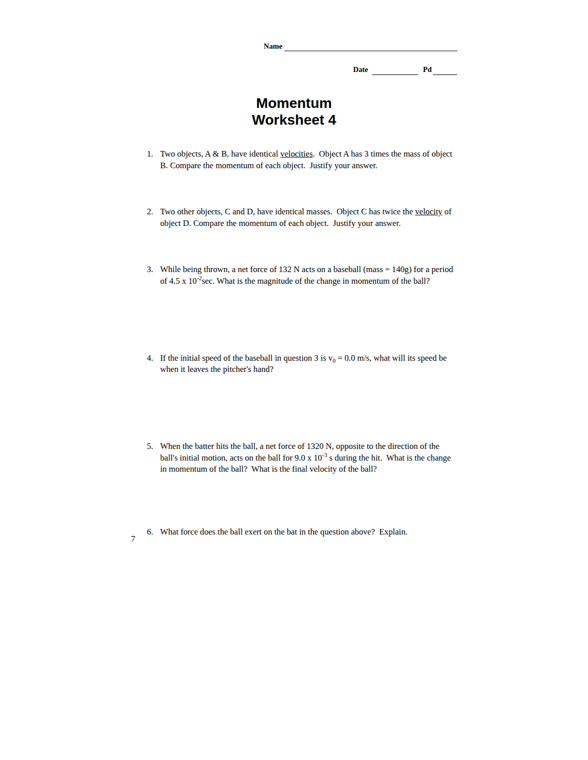Name
Date Pd
MomentumWorksheet 4
Two objects, A & B, have identical velocities. Object A has 3 times the mass of object B. Compare the momentum of each object. Justify your answer.
Two other objects, C and D, have identical masses. Object C has twice the velocity of object D. Compare the momentum of each object. Justify your answer.
While being thrown, a net force of 132 N acts on a baseball (mass = 140g) for a period of 4.5 x 10-2sec. What is the magnitude of the change in momentum of the ball?
If the initial speed of the baseball in question 3 is v0 = 0.0 m/s, what will its speed be when it leaves the pitcher's hand?
When the batter hits the ball, a net force of 1320 N, opposite to the direction of the ball's initial motion, acts on the ball for 9.0 x 10-3 s during the hit. What is the change in momentum of the ball? What is the final velocity of the ball?
What force does the ball exert on the bat in the question above? Explain.
7